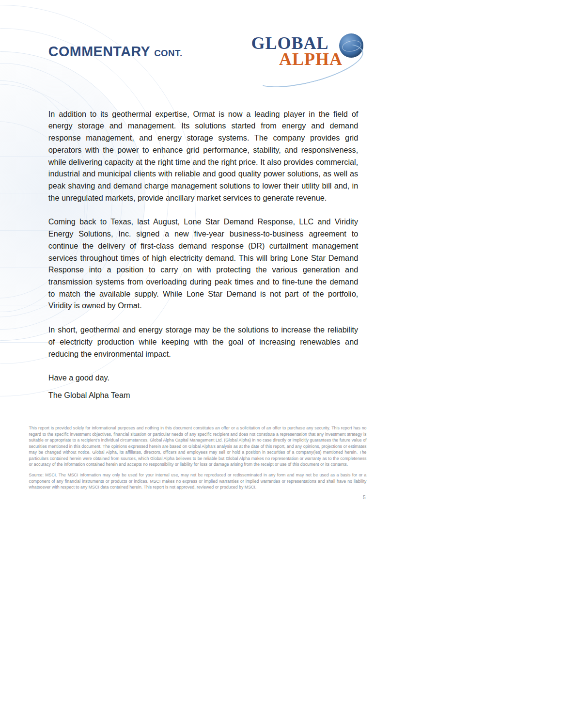Commentary CONT.
GLOBAL ALPHA
In addition to its geothermal expertise, Ormat is now a leading player in the field of energy storage and management. Its solutions started from energy and demand response management, and energy storage systems. The company provides grid operators with the power to enhance grid performance, stability, and responsiveness, while delivering capacity at the right time and the right price. It also provides commercial, industrial and municipal clients with reliable and good quality power solutions, as well as peak shaving and demand charge management solutions to lower their utility bill and, in the unregulated markets, provide ancillary market services to generate revenue.
Coming back to Texas, last August, Lone Star Demand Response, LLC and Viridity Energy Solutions, Inc. signed a new five-year business-to-business agreement to continue the delivery of first-class demand response (DR) curtailment management services throughout times of high electricity demand. This will bring Lone Star Demand Response into a position to carry on with protecting the various generation and transmission systems from overloading during peak times and to fine-tune the demand to match the available supply. While Lone Star Demand is not part of the portfolio, Viridity is owned by Ormat.
In short, geothermal and energy storage may be the solutions to increase the reliability of electricity production while keeping with the goal of increasing renewables and reducing the environmental impact.
Have a good day.
The Global Alpha Team
This report is provided solely for informational purposes and nothing in this document constitutes an offer or a solicitation of an offer to purchase any security. This report has no regard to the specific investment objectives, financial situation or particular needs of any specific recipient and does not constitute a representation that any investment strategy is suitable or appropriate to a recipient’s individual circumstances. Global Alpha Capital Management Ltd. (Global Alpha) in no case directly or implicitly guarantees the future value of securities mentioned in this document. The opinions expressed herein are based on Global Alpha's analysis as at the date of this report, and any opinions, projections or estimates may be changed without notice. Global Alpha, its affiliates, directors, officers and employees may sell or hold a position in securities of a company(ies) mentioned herein. The particulars contained herein were obtained from sources, which Global Alpha believes to be reliable but Global Alpha makes no representation or warranty as to the completeness or accuracy of the information contained herein and accepts no responsibility or liability for loss or damage arising from the receipt or use of this document or its contents.
Source: MSCI. The MSCI information may only be used for your internal use, may not be reproduced or redisseminated in any form and may not be used as a basis for or a component of any financial instruments or products or indices. MSCI makes no express or implied warranties or implied warranties or representations and shall have no liability whatsoever with respect to any MSCI data contained herein. This report is not approved, reviewed or produced by MSCI.
5